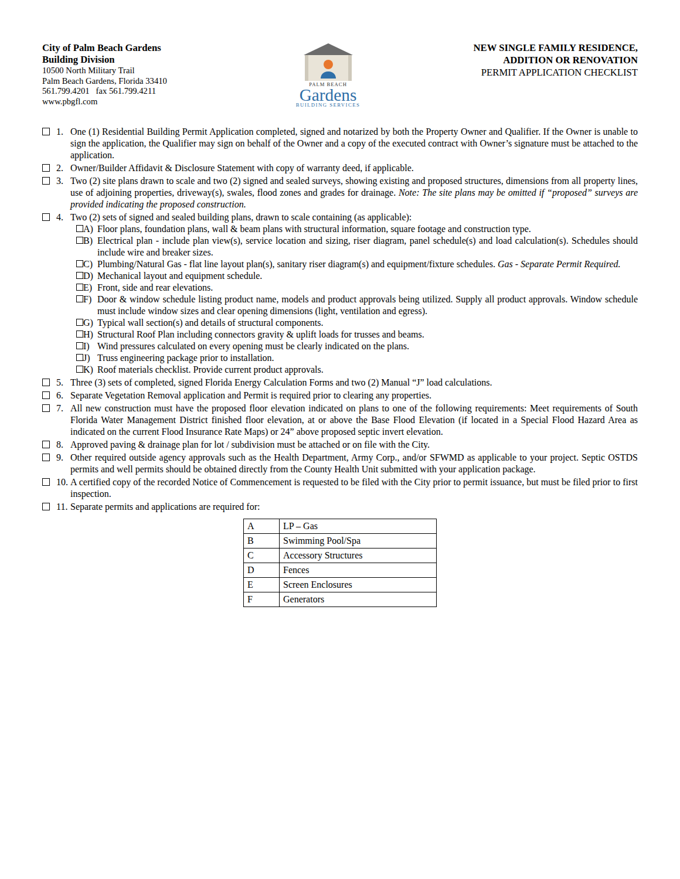City of Palm Beach Gardens
Building Division
10500 North Military Trail
Palm Beach Gardens, Florida 33410
561.799.4201 fax 561.799.4211
www.pbgfl.com
PALM BEACH
Gardens
BUILDING SERVICES
NEW SINGLE FAMILY RESIDENCE,
ADDITION OR RENOVATION
PERMIT APPLICATION CHECKLIST
1. One (1) Residential Building Permit Application completed, signed and notarized by both the Property Owner and Qualifier. If the Owner is unable to sign the application, the Qualifier may sign on behalf of the Owner and a copy of the executed contract with Owner’s signature must be attached to the application.
2. Owner/Builder Affidavit & Disclosure Statement with copy of warranty deed, if applicable.
3. Two (2) site plans drawn to scale and two (2) signed and sealed surveys, showing existing and proposed structures, dimensions from all property lines, use of adjoining properties, driveway(s), swales, flood zones and grades for drainage. Note: The site plans may be omitted if “proposed” surveys are provided indicating the proposed construction.
4. Two (2) sets of signed and sealed building plans, drawn to scale containing (as applicable):
A) Floor plans, foundation plans, wall & beam plans with structural information, square footage and construction type.
B) Electrical plan - include plan view(s), service location and sizing, riser diagram, panel schedule(s) and load calculation(s). Schedules should include wire and breaker sizes.
C) Plumbing/Natural Gas - flat line layout plan(s), sanitary riser diagram(s) and equipment/fixture schedules. Gas - Separate Permit Required.
D) Mechanical layout and equipment schedule.
E) Front, side and rear elevations.
F) Door & window schedule listing product name, models and product approvals being utilized. Supply all product approvals. Window schedule must include window sizes and clear opening dimensions (light, ventilation and egress).
G) Typical wall section(s) and details of structural components.
H) Structural Roof Plan including connectors gravity & uplift loads for trusses and beams.
I) Wind pressures calculated on every opening must be clearly indicated on the plans.
J) Truss engineering package prior to installation.
K) Roof materials checklist. Provide current product approvals.
5. Three (3) sets of completed, signed Florida Energy Calculation Forms and two (2) Manual “J” load calculations.
6. Separate Vegetation Removal application and Permit is required prior to clearing any properties.
7. All new construction must have the proposed floor elevation indicated on plans to one of the following requirements: Meet requirements of South Florida Water Management District finished floor elevation, at or above the Base Flood Elevation (if located in a Special Flood Hazard Area as indicated on the current Flood Insurance Rate Maps) or 24” above proposed septic invert elevation.
8. Approved paving & drainage plan for lot / subdivision must be attached or on file with the City.
9. Other required outside agency approvals such as the Health Department, Army Corp., and/or SFWMD as applicable to your project. Septic OSTDS permits and well permits should be obtained directly from the County Health Unit submitted with your application package.
10. A certified copy of the recorded Notice of Commencement is requested to be filed with the City prior to permit issuance, but must be filed prior to first inspection.
11. Separate permits and applications are required for:
| A | LP – Gas |
| B | Swimming Pool/Spa |
| C | Accessory Structures |
| D | Fences |
| E | Screen Enclosures |
| F | Generators |